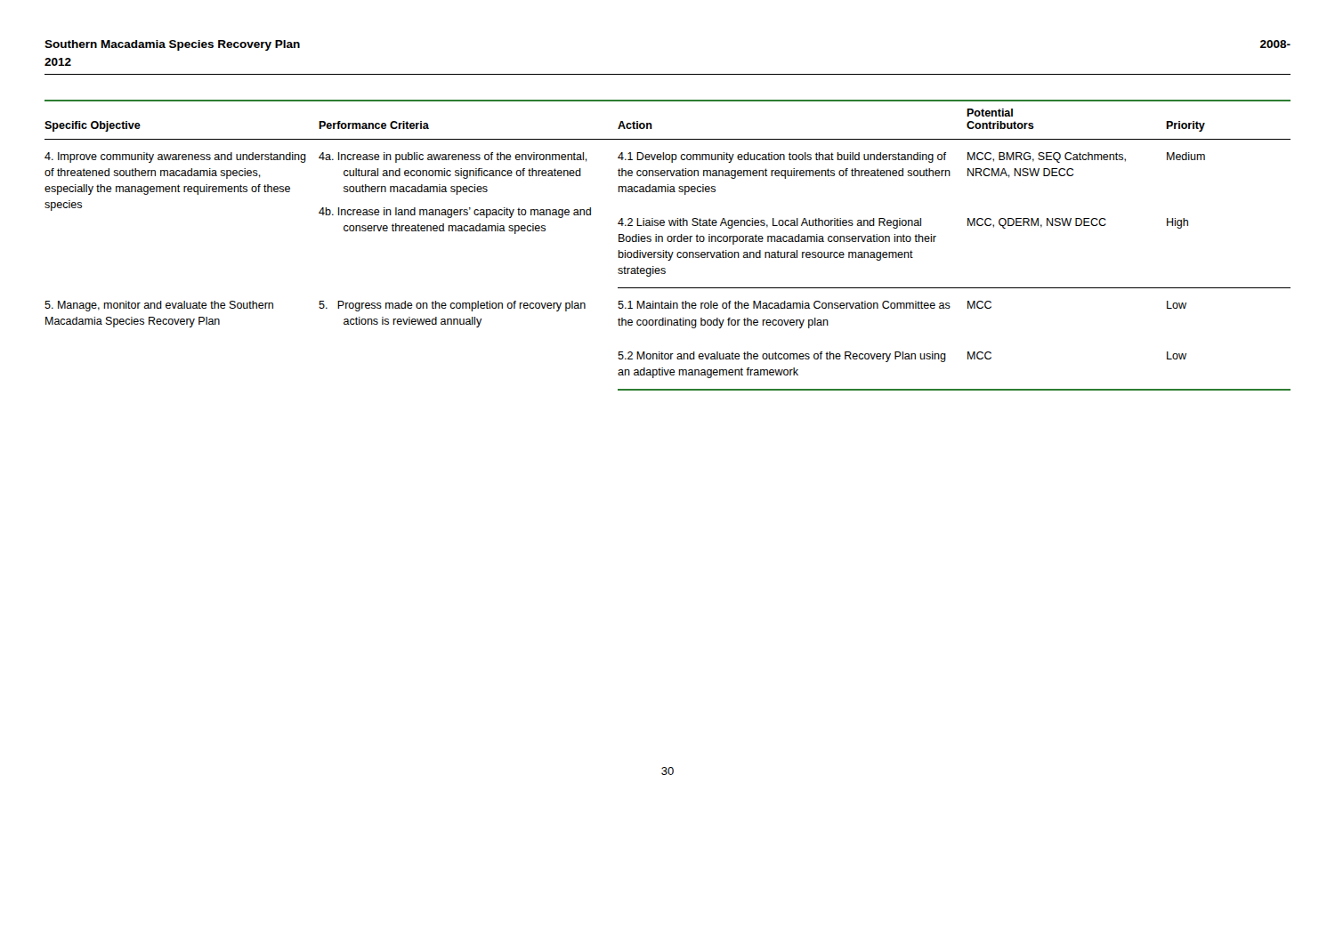Southern Macadamia Species Recovery Plan
2012
2008-
| Specific Objective | Performance Criteria | Action | Potential Contributors | Priority |
| --- | --- | --- | --- | --- |
| 4. Improve community awareness and understanding of threatened southern macadamia species, especially the management requirements of these species | 4a. Increase in public awareness of the environmental, cultural and economic significance of threatened southern macadamia species 4b. Increase in land managers’ capacity to manage and conserve threatened macadamia species | 4.1 Develop community education tools that build understanding of the conservation management requirements of threatened southern macadamia species | MCC, BMRG, SEQ Catchments, NRCMA, NSW DECC | Medium |
| 4.2 Liaise with State Agencies, Local Authorities and Regional Bodies in order to incorporate macadamia conservation into their biodiversity conservation and natural resource management strategies | MCC, QDERM, NSW DECC | High |
| 5. Manage, monitor and evaluate the Southern Macadamia Species Recovery Plan | 5. Progress made on the completion of recovery plan actions is reviewed annually | 5.1 Maintain the role of the Macadamia Conservation Committee as the coordinating body for the recovery plan | MCC | Low |
| 5.2 Monitor and evaluate the outcomes of the Recovery Plan using an adaptive management framework | MCC | Low |
30